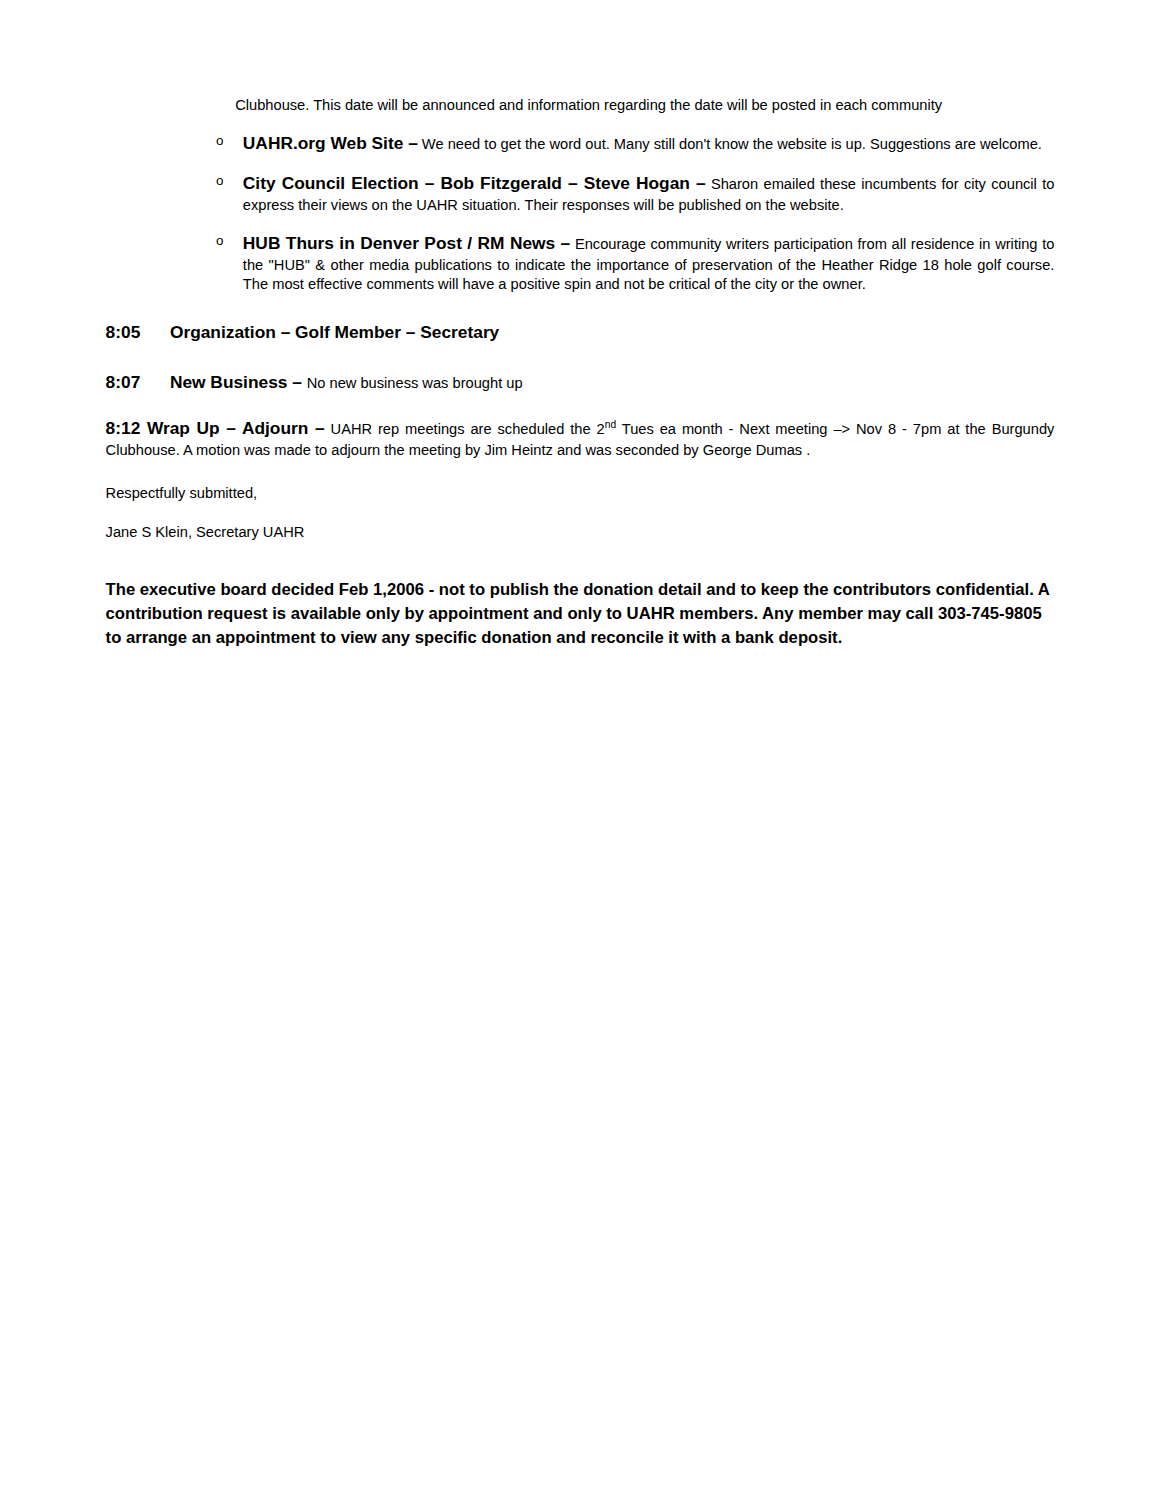Clubhouse. This date will be announced and information regarding the date will be posted in each community
UAHR.org Web Site – We need to get the word out. Many still don't know the website is up. Suggestions are welcome.
City Council Election – Bob Fitzgerald – Steve Hogan – Sharon emailed these incumbents for city council to express their views on the UAHR situation. Their responses will be published on the website.
HUB Thurs in Denver Post / RM News – Encourage community writers participation from all residence in writing to the "HUB" & other media publications to indicate the importance of preservation of the Heather Ridge 18 hole golf course. The most effective comments will have a positive spin and not be critical of the city or the owner.
8:05 Organization – Golf Member – Secretary
8:07 New Business – No new business was brought up
8:12 Wrap Up – Adjourn – UAHR rep meetings are scheduled the 2nd Tues ea month - Next meeting –> Nov 8 - 7pm at the Burgundy Clubhouse. A motion was made to adjourn the meeting by Jim Heintz and was seconded by George Dumas .
Respectfully submitted,
Jane S Klein, Secretary UAHR
The executive board decided Feb 1,2006 - not to publish the donation detail and to keep the contributors confidential. A contribution request is available only by appointment and only to UAHR members. Any member may call 303-745-9805 to arrange an appointment to view any specific donation and reconcile it with a bank deposit.